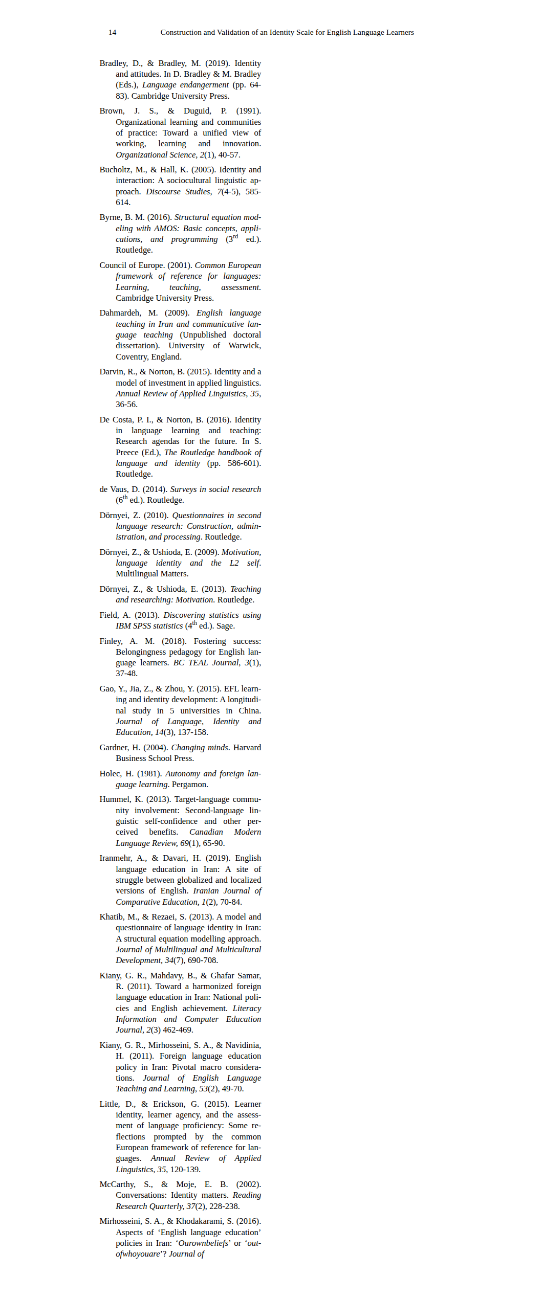14
Construction and Validation of an Identity Scale for English Language Learners
Bradley, D., & Bradley, M. (2019). Identity and attitudes. In D. Bradley & M. Bradley (Eds.), Language endangerment (pp. 64-83). Cambridge University Press.
Brown, J. S., & Duguid, P. (1991). Organizational learning and communities of practice: Toward a unified view of working, learning and innovation. Organizational Science, 2(1), 40-57.
Bucholtz, M., & Hall, K. (2005). Identity and interaction: A sociocultural linguistic approach. Discourse Studies, 7(4-5), 585-614.
Byrne, B. M. (2016). Structural equation modeling with AMOS: Basic concepts, applications, and programming (3rd ed.). Routledge.
Council of Europe. (2001). Common European framework of reference for languages: Learning, teaching, assessment. Cambridge University Press.
Dahmardeh, M. (2009). English language teaching in Iran and communicative language teaching (Unpublished doctoral dissertation). University of Warwick, Coventry, England.
Darvin, R., & Norton, B. (2015). Identity and a model of investment in applied linguistics. Annual Review of Applied Linguistics, 35, 36-56.
De Costa, P. I., & Norton, B. (2016). Identity in language learning and teaching: Research agendas for the future. In S. Preece (Ed.), The Routledge handbook of language and identity (pp. 586-601). Routledge.
de Vaus, D. (2014). Surveys in social research (6th ed.). Routledge.
Dörnyei, Z. (2010). Questionnaires in second language research: Construction, administration, and processing. Routledge.
Dörnyei, Z., & Ushioda, E. (2009). Motivation, language identity and the L2 self. Multilingual Matters.
Dörnyei, Z., & Ushioda, E. (2013). Teaching and researching: Motivation. Routledge.
Field, A. (2013). Discovering statistics using IBM SPSS statistics (4th ed.). Sage.
Finley, A. M. (2018). Fostering success: Belongingness pedagogy for English language learners. BC TEAL Journal, 3(1), 37-48.
Gao, Y., Jia, Z., & Zhou, Y. (2015). EFL learning and identity development: A longitudinal study in 5 universities in China. Journal of Language, Identity and Education, 14(3), 137-158.
Gardner, H. (2004). Changing minds. Harvard Business School Press.
Holec, H. (1981). Autonomy and foreign language learning. Pergamon.
Hummel, K. (2013). Target-language community involvement: Second-language linguistic self-confidence and other perceived benefits. Canadian Modern Language Review, 69(1), 65-90.
Iranmehr, A., & Davari, H. (2019). English language education in Iran: A site of struggle between globalized and localized versions of English. Iranian Journal of Comparative Education, 1(2), 70-84.
Khatib, M., & Rezaei, S. (2013). A model and questionnaire of language identity in Iran: A structural equation modelling approach. Journal of Multilingual and Multicultural Development, 34(7), 690-708.
Kiany, G. R., Mahdavy, B., & Ghafar Samar, R. (2011). Toward a harmonized foreign language education in Iran: National policies and English achievement. Literacy Information and Computer Education Journal, 2(3) 462-469.
Kiany, G. R., Mirhosseini, S. A., & Navidinia, H. (2011). Foreign language education policy in Iran: Pivotal macro considerations. Journal of English Language Teaching and Learning, 53(2), 49-70.
Little, D., & Erickson, G. (2015). Learner identity, learner agency, and the assessment of language proficiency: Some reflections prompted by the common European framework of reference for languages. Annual Review of Applied Linguistics, 35, 120-139.
McCarthy, S., & Moje, E. B. (2002). Conversations: Identity matters. Reading Research Quarterly, 37(2), 228-238.
Mirhosseini, S. A., & Khodakarami, S. (2016). Aspects of ‘English language education’ policies in Iran: ‘Ourownbeliefs’ or ‘outofwhoyouare’? Journal of